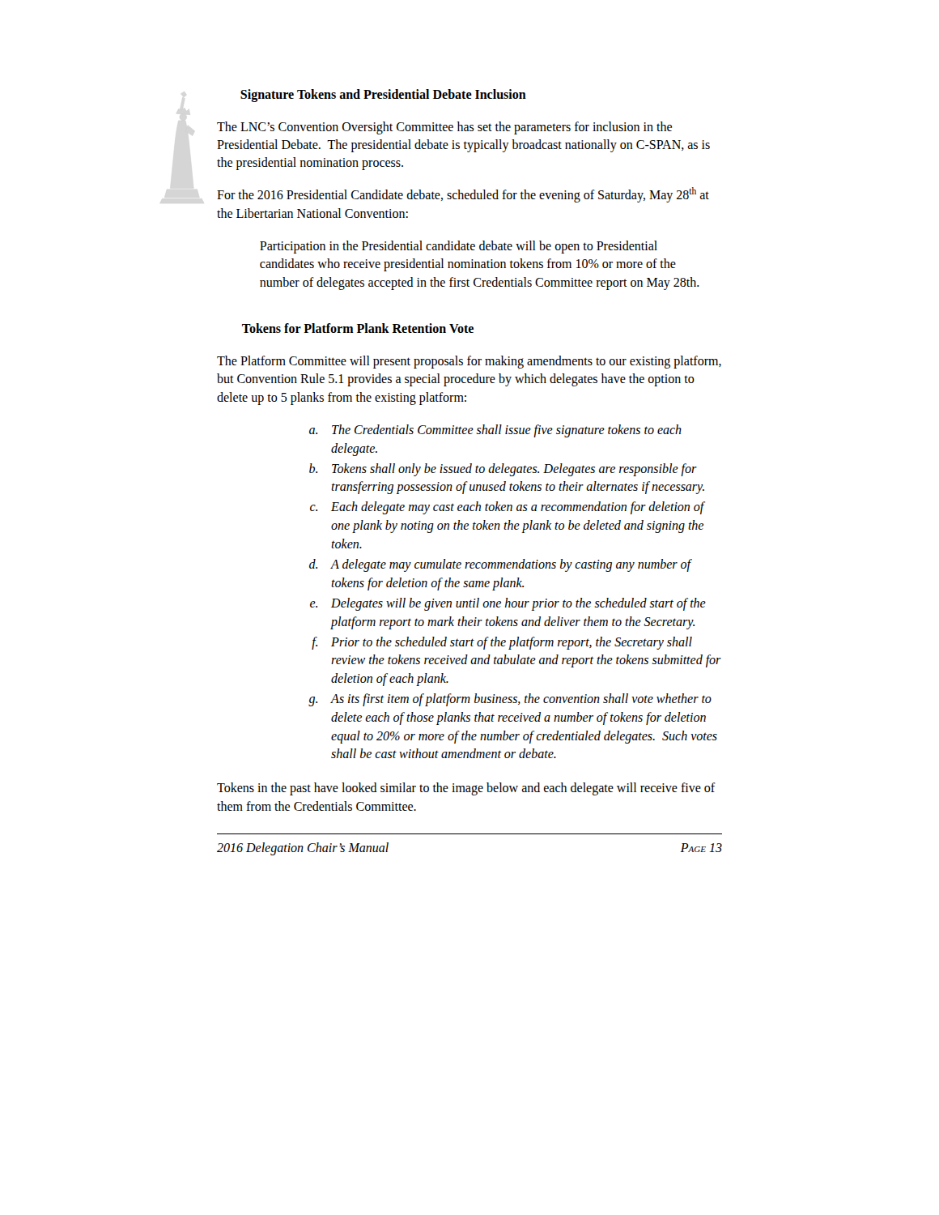Signature Tokens and Presidential Debate Inclusion
The LNC’s Convention Oversight Committee has set the parameters for inclusion in the Presidential Debate. The presidential debate is typically broadcast nationally on C-SPAN, as is the presidential nomination process.
For the 2016 Presidential Candidate debate, scheduled for the evening of Saturday, May 28th at the Libertarian National Convention:
Participation in the Presidential candidate debate will be open to Presidential candidates who receive presidential nomination tokens from 10% or more of the number of delegates accepted in the first Credentials Committee report on May 28th.
Tokens for Platform Plank Retention Vote
The Platform Committee will present proposals for making amendments to our existing platform, but Convention Rule 5.1 provides a special procedure by which delegates have the option to delete up to 5 planks from the existing platform:
The Credentials Committee shall issue five signature tokens to each delegate.
Tokens shall only be issued to delegates. Delegates are responsible for transferring possession of unused tokens to their alternates if necessary.
Each delegate may cast each token as a recommendation for deletion of one plank by noting on the token the plank to be deleted and signing the token.
A delegate may cumulate recommendations by casting any number of tokens for deletion of the same plank.
Delegates will be given until one hour prior to the scheduled start of the platform report to mark their tokens and deliver them to the Secretary.
Prior to the scheduled start of the platform report, the Secretary shall review the tokens received and tabulate and report the tokens submitted for deletion of each plank.
As its first item of platform business, the convention shall vote whether to delete each of those planks that received a number of tokens for deletion equal to 20% or more of the number of credentialed delegates. Such votes shall be cast without amendment or debate.
Tokens in the past have looked similar to the image below and each delegate will receive five of them from the Credentials Committee.
2016 Delegation Chair’s Manual Page 13